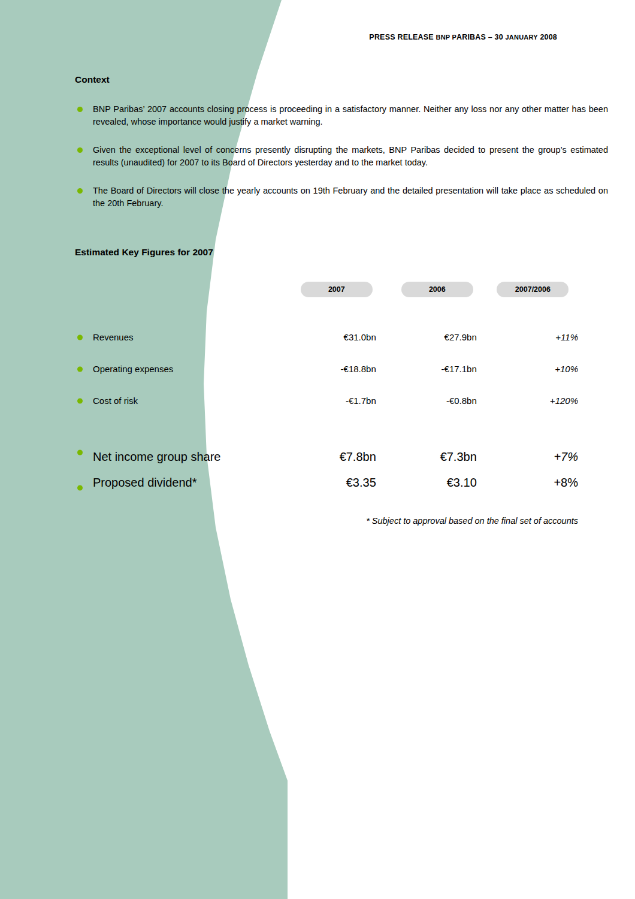PRESS RELEASE BNP PARIBAS – 30 JANUARY 2008
Context
BNP Paribas’ 2007 accounts closing process is proceeding in a satisfactory manner. Neither any loss nor any other matter has been revealed, whose importance would justify a market warning.
Given the exceptional level of concerns presently disrupting the markets, BNP Paribas decided to present the group’s estimated results (unaudited) for 2007 to its Board of Directors yesterday and to the market today.
The Board of Directors will close the yearly accounts on 19th February and the detailed presentation will take place as scheduled on the 20th February.
Estimated Key Figures for 2007
| | 2007 | 2006 | 2007/2006 |
| --- | --- | --- | --- |
| Revenues | €31.0bn | €27.9bn | + 11% |
| Operating expenses | -€18.8bn | -€17.1bn | + 10% |
| Cost of risk | -€1.7bn | -€0.8bn | + 120% |
| Net income group share | €7.8bn | €7.3bn | + 7% |
| Proposed dividend* | €3.35 | €3.10 | +8% |
* Subject to approval based on the final set of accounts